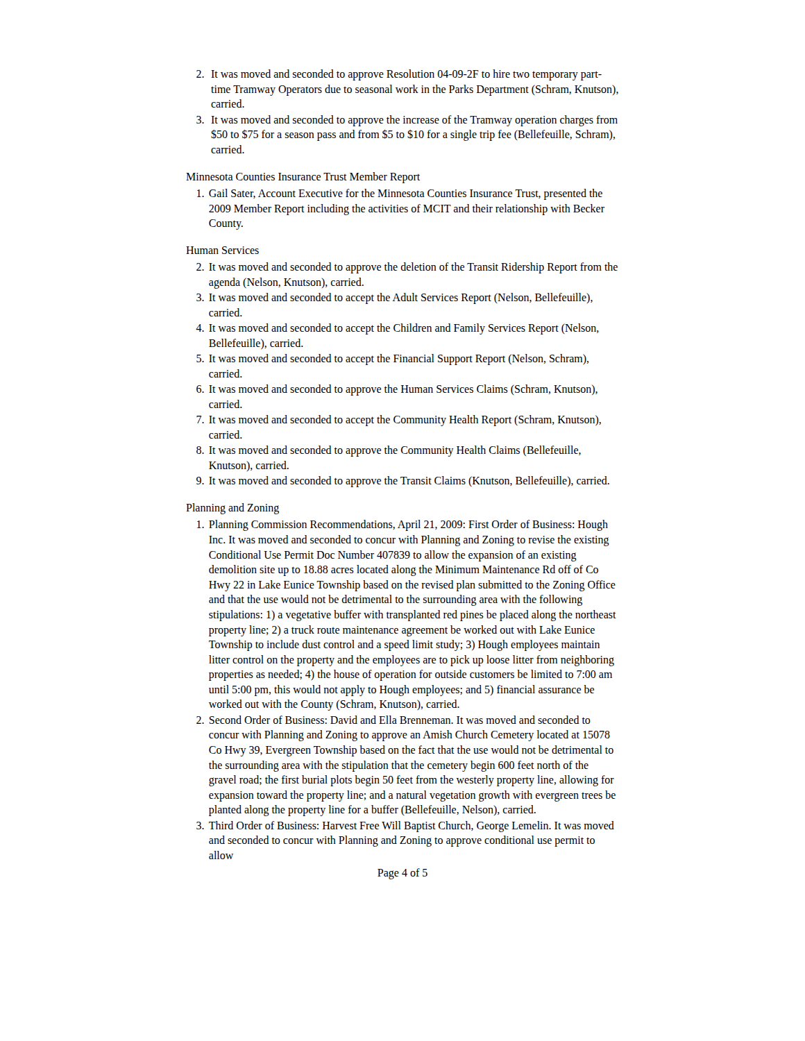It was moved and seconded to approve Resolution 04-09-2F to hire two temporary part-time Tramway Operators due to seasonal work in the Parks Department (Schram, Knutson), carried.
It was moved and seconded to approve the increase of the Tramway operation charges from $50 to $75 for a season pass and from $5 to $10 for a single trip fee (Bellefeuille, Schram), carried.
Minnesota Counties Insurance Trust Member Report
Gail Sater, Account Executive for the Minnesota Counties Insurance Trust, presented the 2009 Member Report including the activities of MCIT and their relationship with Becker County.
Human Services
It was moved and seconded to approve the deletion of the Transit Ridership Report from the agenda (Nelson, Knutson), carried.
It was moved and seconded to accept the Adult Services Report (Nelson, Bellefeuille), carried.
It was moved and seconded to accept the Children and Family Services Report (Nelson, Bellefeuille), carried.
It was moved and seconded to accept the Financial Support Report (Nelson, Schram), carried.
It was moved and seconded to approve the Human Services Claims (Schram, Knutson), carried.
It was moved and seconded to accept the Community Health Report (Schram, Knutson), carried.
It was moved and seconded to approve the Community Health Claims (Bellefeuille, Knutson), carried.
It was moved and seconded to approve the Transit Claims (Knutson, Bellefeuille), carried.
Planning and Zoning
Planning Commission Recommendations, April 21, 2009: First Order of Business: Hough Inc. It was moved and seconded to concur with Planning and Zoning to revise the existing Conditional Use Permit Doc Number 407839 to allow the expansion of an existing demolition site up to 18.88 acres located along the Minimum Maintenance Rd off of Co Hwy 22 in Lake Eunice Township based on the revised plan submitted to the Zoning Office and that the use would not be detrimental to the surrounding area with the following stipulations: 1) a vegetative buffer with transplanted red pines be placed along the northeast property line; 2) a truck route maintenance agreement be worked out with Lake Eunice Township to include dust control and a speed limit study; 3) Hough employees maintain litter control on the property and the employees are to pick up loose litter from neighboring properties as needed; 4) the house of operation for outside customers be limited to 7:00 am until 5:00 pm, this would not apply to Hough employees; and 5) financial assurance be worked out with the County (Schram, Knutson), carried.
Second Order of Business: David and Ella Brenneman. It was moved and seconded to concur with Planning and Zoning to approve an Amish Church Cemetery located at 15078 Co Hwy 39, Evergreen Township based on the fact that the use would not be detrimental to the surrounding area with the stipulation that the cemetery begin 600 feet north of the gravel road; the first burial plots begin 50 feet from the westerly property line, allowing for expansion toward the property line; and a natural vegetation growth with evergreen trees be planted along the property line for a buffer (Bellefeuille, Nelson), carried.
Third Order of Business: Harvest Free Will Baptist Church, George Lemelin. It was moved and seconded to concur with Planning and Zoning to approve conditional use permit to allow
Page 4 of 5